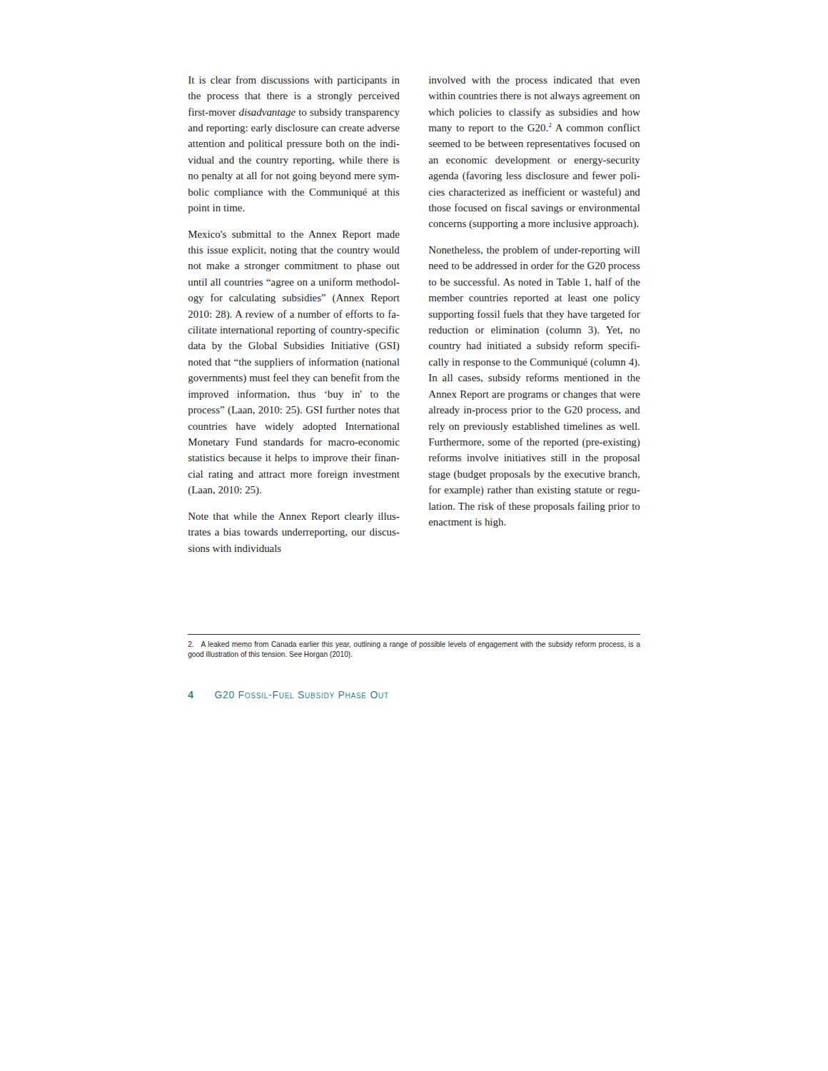It is clear from discussions with participants in the process that there is a strongly perceived first-mover disadvantage to subsidy transparency and reporting: early disclosure can create adverse attention and political pressure both on the individual and the country reporting, while there is no penalty at all for not going beyond mere symbolic compliance with the Communiqué at this point in time.
Mexico's submittal to the Annex Report made this issue explicit, noting that the country would not make a stronger commitment to phase out until all countries “agree on a uniform methodology for calculating subsidies” (Annex Report 2010: 28). A review of a number of efforts to facilitate international reporting of country-specific data by the Global Subsidies Initiative (GSI) noted that “the suppliers of information (national governments) must feel they can benefit from the improved information, thus ‘buy in' to the process” (Laan, 2010: 25). GSI further notes that countries have widely adopted International Monetary Fund standards for macro-economic statistics because it helps to improve their financial rating and attract more foreign investment (Laan, 2010: 25).
Note that while the Annex Report clearly illustrates a bias towards underreporting, our discussions with individuals
involved with the process indicated that even within countries there is not always agreement on which policies to classify as subsidies and how many to report to the G20.2 A common conflict seemed to be between representatives focused on an economic development or energy-security agenda (favoring less disclosure and fewer policies characterized as inefficient or wasteful) and those focused on fiscal savings or environmental concerns (supporting a more inclusive approach).
Nonetheless, the problem of under-reporting will need to be addressed in order for the G20 process to be successful. As noted in Table 1, half of the member countries reported at least one policy supporting fossil fuels that they have targeted for reduction or elimination (column 3). Yet, no country had initiated a subsidy reform specifically in response to the Communiqué (column 4). In all cases, subsidy reforms mentioned in the Annex Report are programs or changes that were already in-process prior to the G20 process, and rely on previously established timelines as well. Furthermore, some of the reported (pre-existing) reforms involve initiatives still in the proposal stage (budget proposals by the executive branch, for example) rather than existing statute or regulation. The risk of these proposals failing prior to enactment is high.
2. A leaked memo from Canada earlier this year, outlining a range of possible levels of engagement with the subsidy reform process, is a good illustration of this tension. See Horgan (2010).
4 G20 Fossil-Fuel Subsidy Phase Out